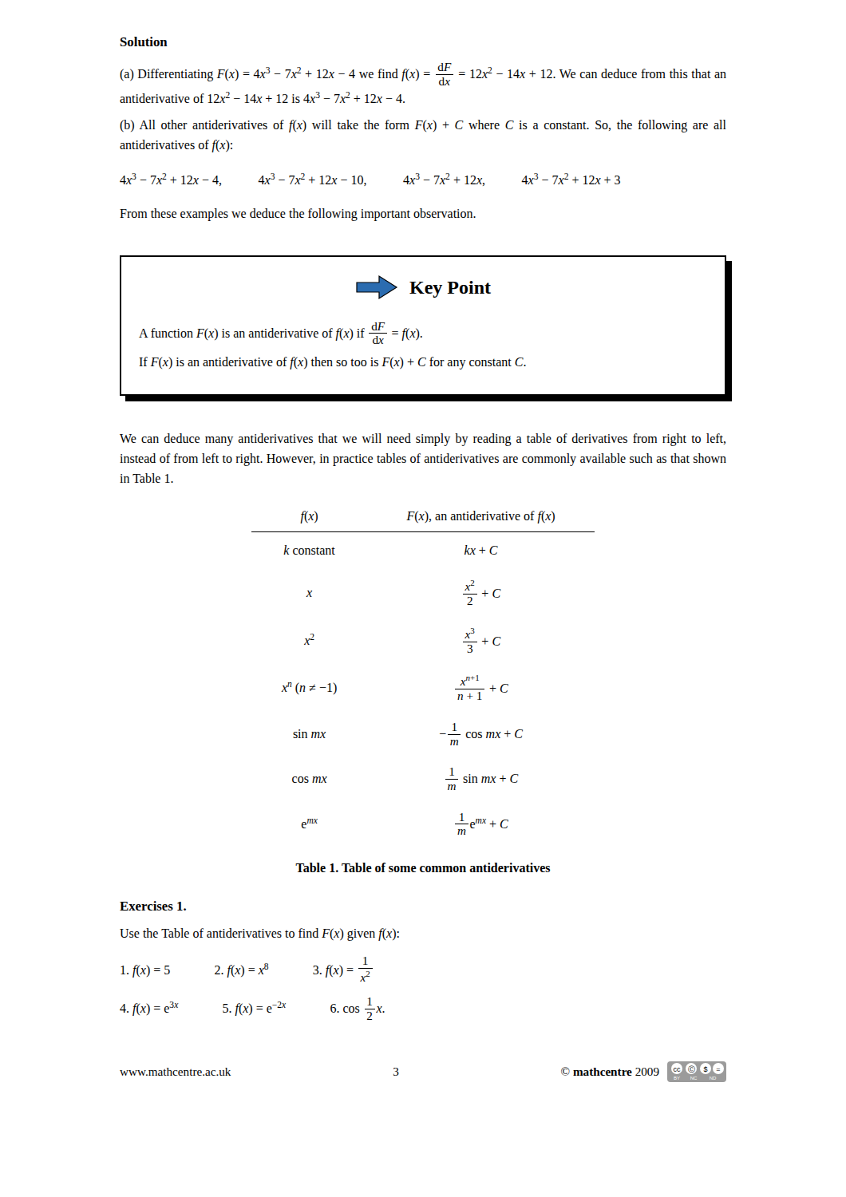Solution
(a) Differentiating F(x) = 4x3 − 7x2 + 12x − 4 we find f(x) = dF dx = 12x2 − 14x + 12. We can deduce from this that an antiderivative of 12x2 − 14x + 12 is 4x3 − 7x2 + 12x − 4.
(b) All other antiderivatives of f(x) will take the form F(x) + C where C is a constant. So, the following are all antiderivatives of f(x):
4x3 − 7x2 + 12x − 4, 4x3 − 7x2 + 12x − 10, 4x3 − 7x2 + 12x, 4x3 − 7x2 + 12x + 3
From these examples we deduce the following important observation.
Key Point
A function F(x) is an antiderivative of f(x) if dF dx = f(x).
If F(x) is an antiderivative of f(x) then so too is F(x) + C for any constant C.
We can deduce many antiderivatives that we will need simply by reading a table of derivatives from right to left, instead of from left to right. However, in practice tables of antiderivatives are commonly available such as that shown in Table 1.
| f ( x ) | F ( x ), an antiderivative of f ( x ) |
| --- | --- |
| k constant | kx + C |
| x | x 2 2 + C |
| x 2 | x 3 3 + C |
| x n ( n ≠ −1) | x n +1 n + 1 + C |
| sin mx | − 1 m cos mx + C |
| cos mx | 1 m sin mx + C |
| e mx | 1 m e mx + C |
Table 1. Table of some common antiderivatives
Exercises 1.
Use the Table of antiderivatives to find F(x) given f(x):
1. f(x) = 5 2. f(x) = x8 3. f(x) = 1 x2
4. f(x) = e3x 5. f(x) = e−2x 6. cos 12 x.
www.mathcentre.ac.uk
3
© mathcentre 2009 cc Ⓒ $ = BY NC ND